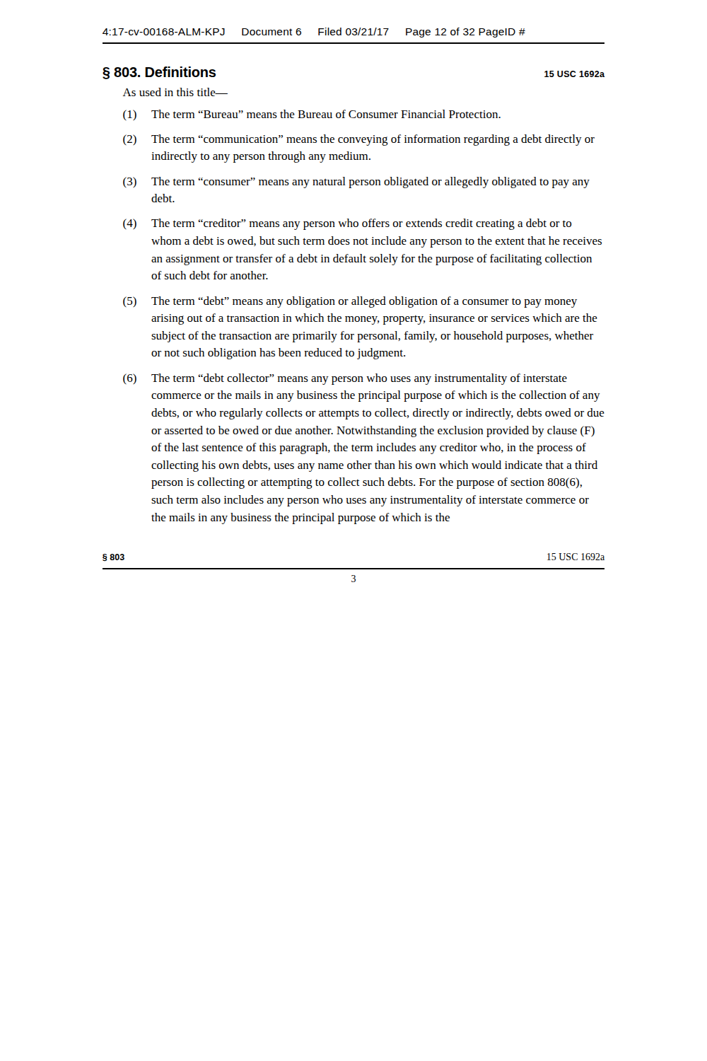4:17-cv-00168-ALM-KPJ Document 6 Filed 03/21/17 Page 12 of 32 PageID #
§ 803. Definitions
15 USC 1692a
As used in this title—
(1) The term “Bureau” means the Bureau of Consumer Financial Protection.
(2) The term “communication” means the conveying of information regarding a debt directly or indirectly to any person through any medium.
(3) The term “consumer” means any natural person obligated or allegedly obligated to pay any debt.
(4) The term “creditor” means any person who offers or extends credit creating a debt or to whom a debt is owed, but such term does not include any person to the extent that he receives an assignment or transfer of a debt in default solely for the purpose of facilitating collection of such debt for another.
(5) The term “debt” means any obligation or alleged obligation of a consumer to pay money arising out of a transaction in which the money, property, insurance or services which are the subject of the transaction are primarily for personal, family, or household purposes, whether or not such obligation has been reduced to judgment.
(6) The term “debt collector” means any person who uses any instrumentality of interstate commerce or the mails in any business the principal purpose of which is the collection of any debts, or who regularly collects or attempts to collect, directly or indirectly, debts owed or due or asserted to be owed or due another. Notwithstanding the exclusion provided by clause (F) of the last sentence of this paragraph, the term includes any creditor who, in the process of collecting his own debts, uses any name other than his own which would indicate that a third person is collecting or attempting to collect such debts. For the purpose of section 808(6), such term also includes any person who uses any instrumentality of interstate commerce or the mails in any business the principal purpose of which is the
§ 803
15 USC 1692a
3